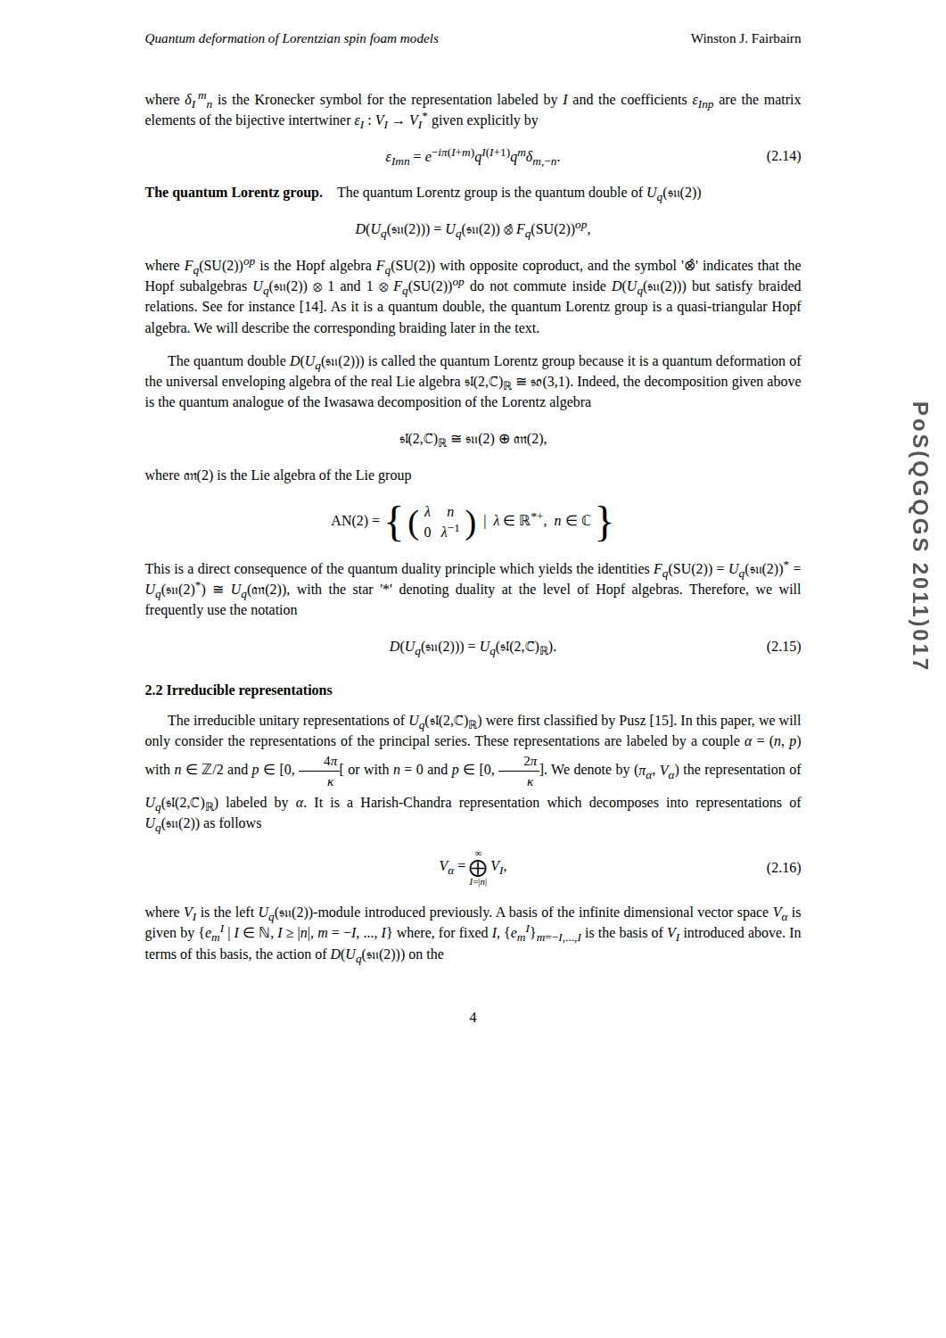PoS(QGQGS 2011)017
Quantum deformation of Lorentzian spin foam models Winston J. Fairbairn
where δI mn is the Kronecker symbol for the representation labeled by I and the coefficients εInp are the matrix elements of the bijective intertwiner εI : VI → VI* given explicitly by
εImn = e−iπ(I+m)qI(I+1)qmδm,−n. (2.14)
The quantum Lorentz group. The quantum Lorentz group is the quantum double of Uq(𝔰𝔲(2))
D(Uq(𝔰𝔲(2))) = Uq(𝔰𝔲(2)) ⊗̂ Fq(SU(2))op,
where Fq(SU(2))op is the Hopf algebra Fq(SU(2)) with opposite coproduct, and the symbol '⊗̂' indicates that the Hopf subalgebras Uq(𝔰𝔲(2)) ⊗ 1 and 1 ⊗ Fq(SU(2))op do not commute inside D(Uq(𝔰𝔲(2))) but satisfy braided relations. See for instance [14]. As it is a quantum double, the quantum Lorentz group is a quasi-triangular Hopf algebra. We will describe the corresponding braiding later in the text.
The quantum double D(Uq(𝔰𝔲(2))) is called the quantum Lorentz group because it is a quantum deformation of the universal enveloping algebra of the real Lie algebra 𝔰𝔩(2,ℂ)ℝ ≅ 𝔰𝔬(3,1). Indeed, the decomposition given above is the quantum analogue of the Iwasawa decomposition of the Lorentz algebra
𝔰𝔩(2,ℂ)ℝ ≅ 𝔰𝔲(2) ⊕ 𝔞𝔫(2),
where 𝔞𝔫(2) is the Lie algebra of the Lie group
AN(2) = { (
| λ | n |
| 0 | λ −1 |
) | λ ∈ ℝ*+, n ∈ ℂ }
This is a direct consequence of the quantum duality principle which yields the identities Fq(SU(2)) = Uq(𝔰𝔲(2))* = Uq(𝔰𝔲(2)*) ≅ Uq(𝔞𝔫(2)), with the star '*' denoting duality at the level of Hopf algebras. Therefore, we will frequently use the notation
D(Uq(𝔰𝔲(2))) = Uq(𝔰𝔩(2,ℂ)ℝ). (2.15)
2.2 Irreducible representations
The irreducible unitary representations of Uq(𝔰𝔩(2,ℂ)ℝ) were first classified by Pusz [15]. In this paper, we will only consider the representations of the principal series. These representations are labeled by a couple α = (n, p) with n ∈ ℤ/2 and p ∈ [0, 4π κ[ or with n = 0 and p ∈ [0, 2π κ]. We denote by (πα, Vα) the representation of Uq(𝔰𝔩(2,ℂ)ℝ) labeled by α. It is a Harish-Chandra representation which decomposes into representations of Uq(𝔰𝔲(2)) as follows
Vα = ∞⨁I=|n| VI, (2.16)
where VI is the left Uq(𝔰𝔲(2))-module introduced previously. A basis of the infinite dimensional vector space Vα is given by {emI | I ∈ ℕ, I ≥ |n|, m = −I, ..., I} where, for fixed I, {emI}m=−I,...,I is the basis of VI introduced above. In terms of this basis, the action of D(Uq(𝔰𝔲(2))) on the
4